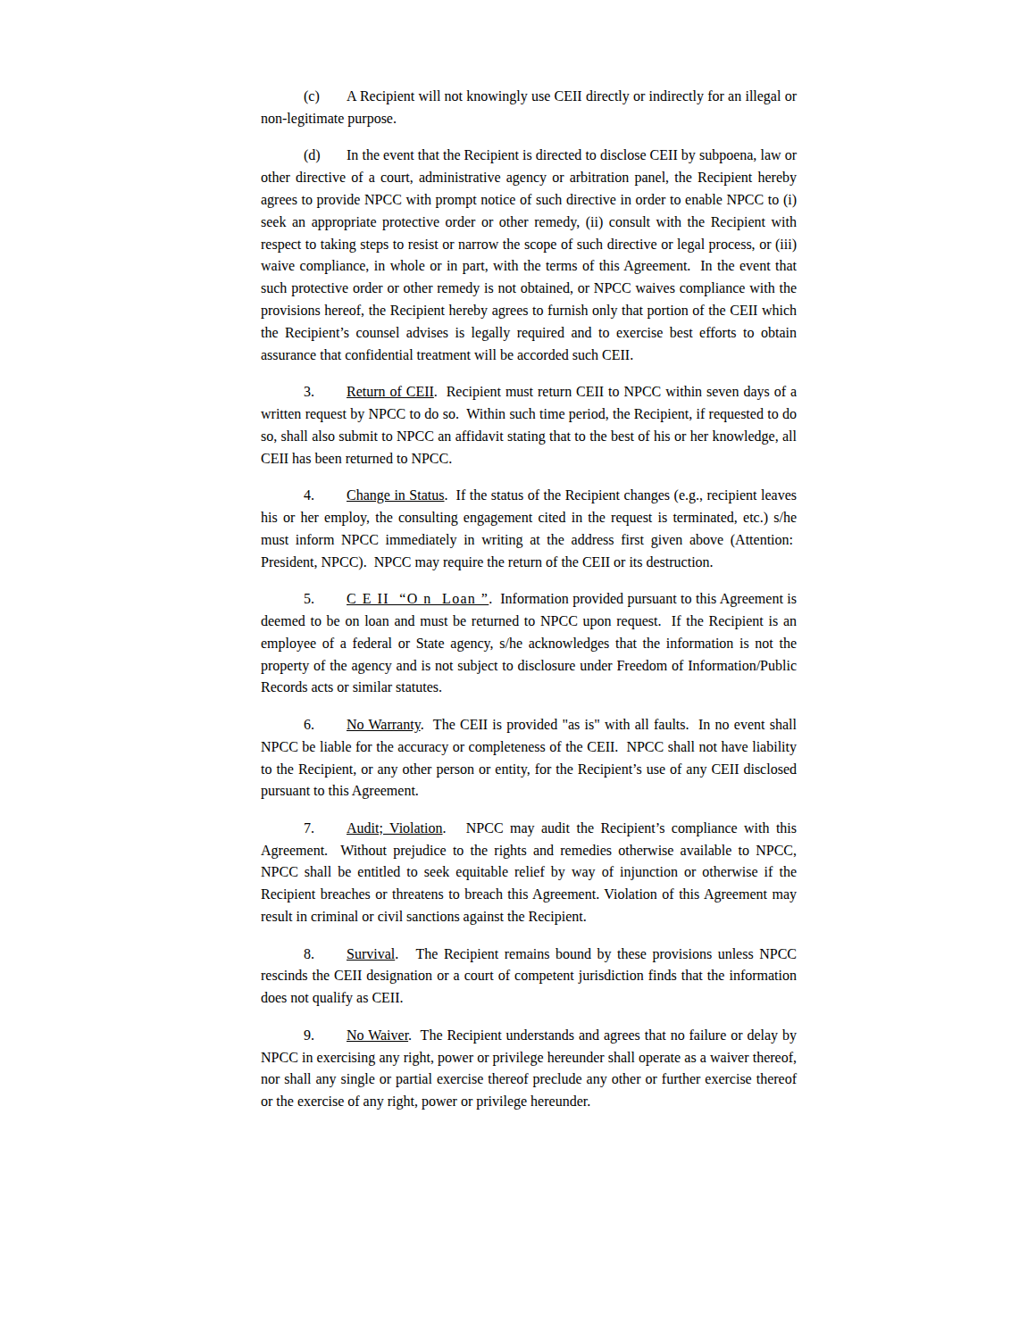(c) A Recipient will not knowingly use CEII directly or indirectly for an illegal or non-legitimate purpose.
(d) In the event that the Recipient is directed to disclose CEII by subpoena, law or other directive of a court, administrative agency or arbitration panel, the Recipient hereby agrees to provide NPCC with prompt notice of such directive in order to enable NPCC to (i) seek an appropriate protective order or other remedy, (ii) consult with the Recipient with respect to taking steps to resist or narrow the scope of such directive or legal process, or (iii) waive compliance, in whole or in part, with the terms of this Agreement. In the event that such protective order or other remedy is not obtained, or NPCC waives compliance with the provisions hereof, the Recipient hereby agrees to furnish only that portion of the CEII which the Recipient’s counsel advises is legally required and to exercise best efforts to obtain assurance that confidential treatment will be accorded such CEII.
3. Return of CEII. Recipient must return CEII to NPCC within seven days of a written request by NPCC to do so. Within such time period, the Recipient, if requested to do so, shall also submit to NPCC an affidavit stating that to the best of his or her knowledge, all CEII has been returned to NPCC.
4. Change in Status. If the status of the Recipient changes (e.g., recipient leaves his or her employ, the consulting engagement cited in the request is terminated, etc.) s/he must inform NPCC immediately in writing at the address first given above (Attention: President, NPCC). NPCC may require the return of the CEII or its destruction.
5. C E II “O n Loan ”. Information provided pursuant to this Agreement is deemed to be on loan and must be returned to NPCC upon request. If the Recipient is an employee of a federal or State agency, s/he acknowledges that the information is not the property of the agency and is not subject to disclosure under Freedom of Information/Public Records acts or similar statutes.
6. No Warranty. The CEII is provided "as is" with all faults. In no event shall NPCC be liable for the accuracy or completeness of the CEII. NPCC shall not have liability to the Recipient, or any other person or entity, for the Recipient’s use of any CEII disclosed pursuant to this Agreement.
7. Audit; Violation. NPCC may audit the Recipient’s compliance with this Agreement. Without prejudice to the rights and remedies otherwise available to NPCC, NPCC shall be entitled to seek equitable relief by way of injunction or otherwise if the Recipient breaches or threatens to breach this Agreement. Violation of this Agreement may result in criminal or civil sanctions against the Recipient.
8. Survival. The Recipient remains bound by these provisions unless NPCC rescinds the CEII designation or a court of competent jurisdiction finds that the information does not qualify as CEII.
9. No Waiver. The Recipient understands and agrees that no failure or delay by NPCC in exercising any right, power or privilege hereunder shall operate as a waiver thereof, nor shall any single or partial exercise thereof preclude any other or further exercise thereof or the exercise of any right, power or privilege hereunder.